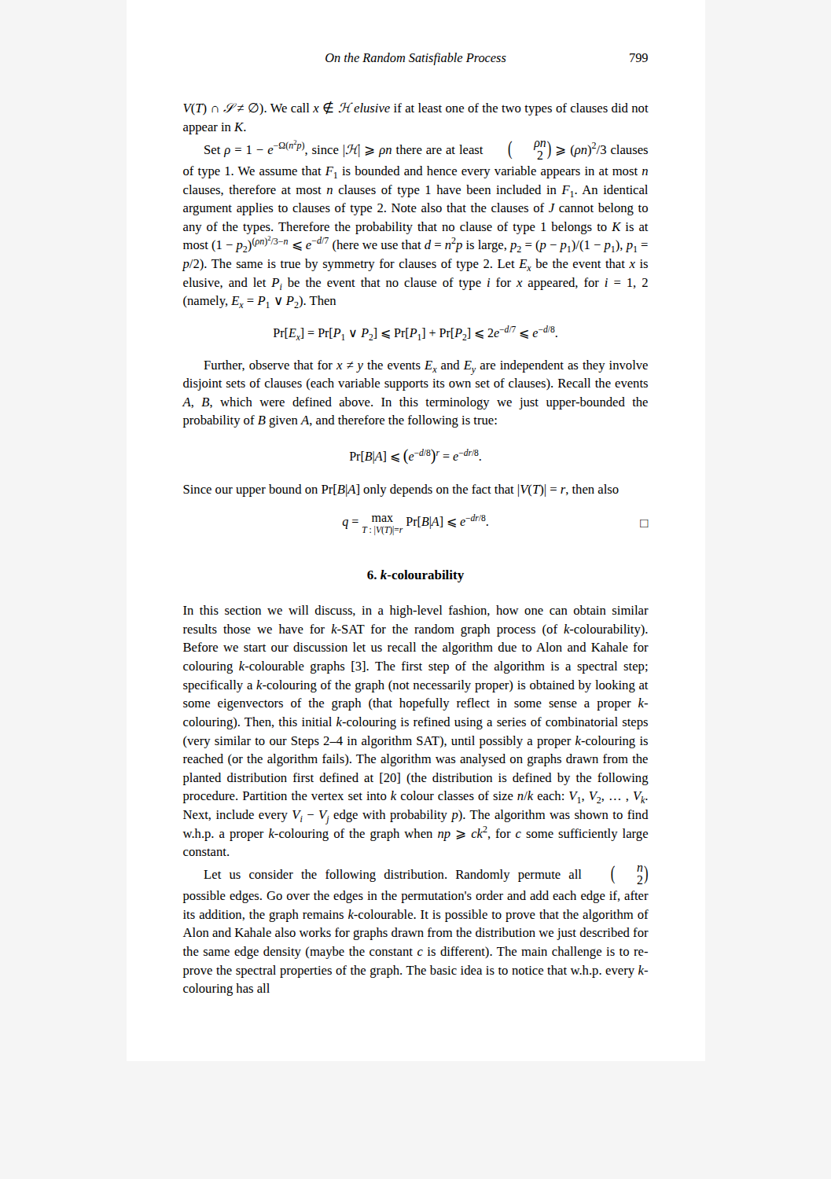On the Random Satisfiable Process 799
V(T) ∩ 𝒮 ≠ ∅). We call x ∉ ℋ elusive if at least one of the two types of clauses did not appear in K.
Set ρ = 1 − e−Ω(n2p), since |ℋ| ⩾ ρn there are at least ρn 2 ⩾ (ρn)2/3 clauses of type 1. We assume that F1 is bounded and hence every variable appears in at most n clauses, therefore at most n clauses of type 1 have been included in F1. An identical argument applies to clauses of type 2. Note also that the clauses of J cannot belong to any of the types. Therefore the probability that no clause of type 1 belongs to K is at most (1 − p2)(ρn)2/3−n ⩽ e−d/7 (here we use that d = n2p is large, p2 = (p − p1)/(1 − p1), p1 = p/2). The same is true by symmetry for clauses of type 2. Let Ex be the event that x is elusive, and let Pi be the event that no clause of type i for x appeared, for i = 1, 2 (namely, Ex = P1 ∨ P2). Then
Pr[Ex] = Pr[P1 ∨ P2] ⩽ Pr[P1] + Pr[P2] ⩽ 2e−d/7 ⩽ e−d/8.
Further, observe that for x ≠ y the events Ex and Ey are independent as they involve disjoint sets of clauses (each variable supports its own set of clauses). Recall the events A, B, which were defined above. In this terminology we just upper-bounded the probability of B given A, and therefore the following is true:
Pr[B|A] ⩽ (e−d/8)r = e−dr/8.
Since our upper bound on Pr[B|A] only depends on the fact that |V(T)| = r, then also
q = max T : |V(T)|=r Pr[B|A] ⩽ e−dr/8. □
6. k-colourability
In this section we will discuss, in a high-level fashion, how one can obtain similar results those we have for k-SAT for the random graph process (of k-colourability). Before we start our discussion let us recall the algorithm due to Alon and Kahale for colouring k-colourable graphs [3]. The first step of the algorithm is a spectral step; specifically a k-colouring of the graph (not necessarily proper) is obtained by looking at some eigenvectors of the graph (that hopefully reflect in some sense a proper k-colouring). Then, this initial k-colouring is refined using a series of combinatorial steps (very similar to our Steps 2–4 in algorithm SAT), until possibly a proper k-colouring is reached (or the algorithm fails). The algorithm was analysed on graphs drawn from the planted distribution first defined at [20] (the distribution is defined by the following procedure. Partition the vertex set into k colour classes of size n/k each: V1, V2, … , Vk. Next, include every Vi − Vj edge with probability p). The algorithm was shown to find w.h.p. a proper k-colouring of the graph when np ⩾ ck2, for c some sufficiently large constant.
Let us consider the following distribution. Randomly permute all n 2 possible edges. Go over the edges in the permutation's order and add each edge if, after its addition, the graph remains k-colourable. It is possible to prove that the algorithm of Alon and Kahale also works for graphs drawn from the distribution we just described for the same edge density (maybe the constant c is different). The main challenge is to re-prove the spectral properties of the graph. The basic idea is to notice that w.h.p. every k-colouring has all